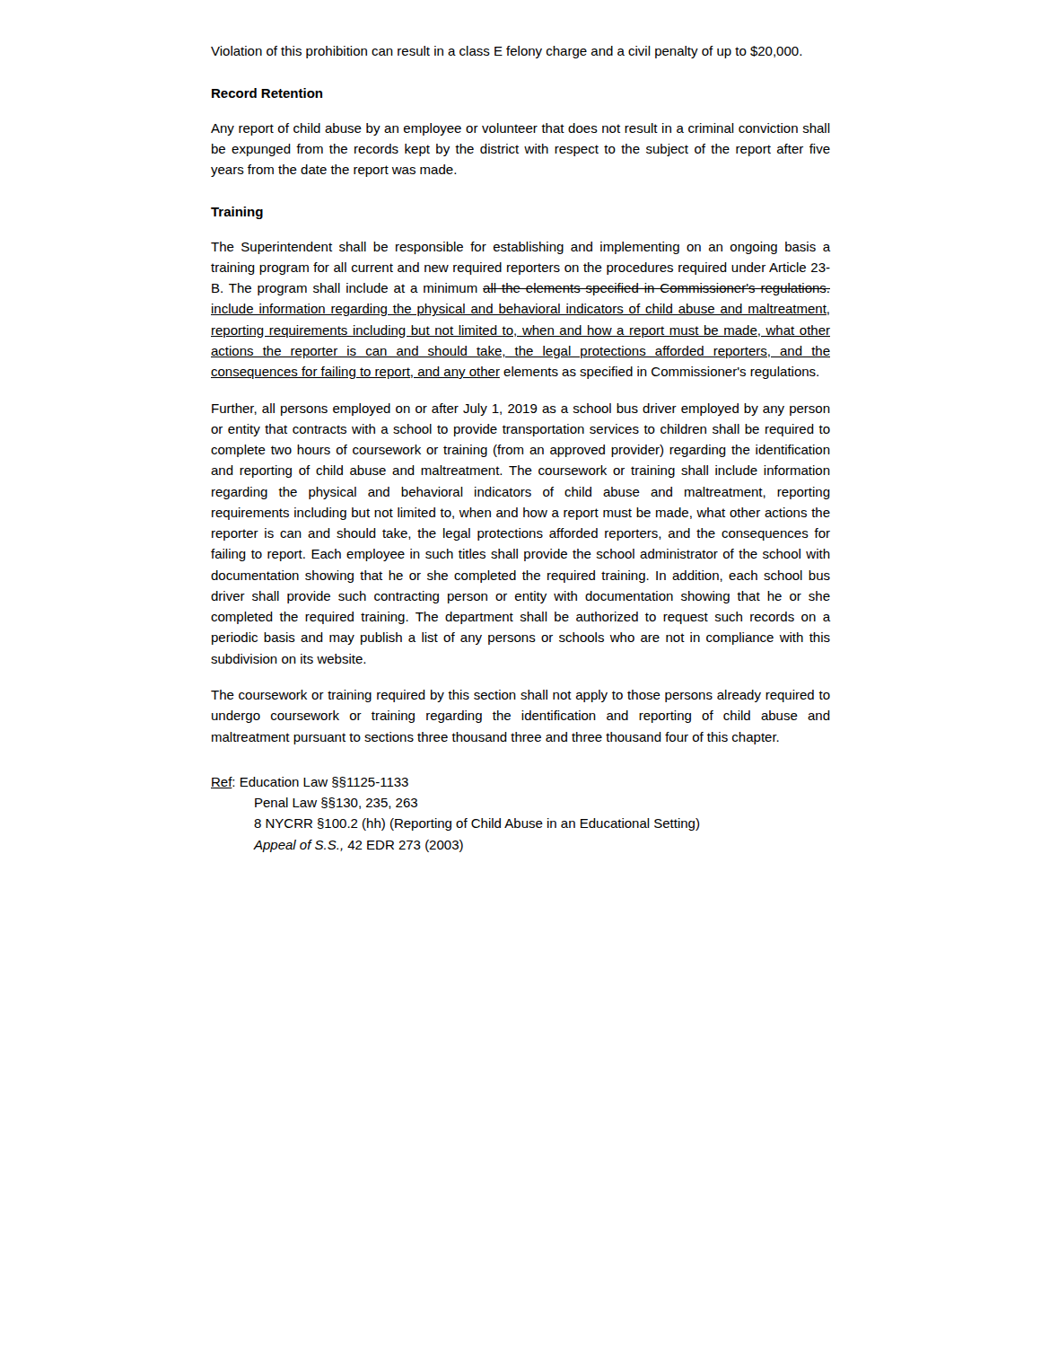Violation of this prohibition can result in a class E felony charge and a civil penalty of up to $20,000.
Record Retention
Any report of child abuse by an employee or volunteer that does not result in a criminal conviction shall be expunged from the records kept by the district with respect to the subject of the report after five years from the date the report was made.
Training
The Superintendent shall be responsible for establishing and implementing on an ongoing basis a training program for all current and new required reporters on the procedures required under Article 23-B. The program shall include at a minimum all the elements specified in Commissioner's regulations. include information regarding the physical and behavioral indicators of child abuse and maltreatment, reporting requirements including but not limited to, when and how a report must be made, what other actions the reporter is can and should take, the legal protections afforded reporters, and the consequences for failing to report, and any other elements as specified in Commissioner's regulations.
Further, all persons employed on or after July 1, 2019 as a school bus driver employed by any person or entity that contracts with a school to provide transportation services to children shall be required to complete two hours of coursework or training (from an approved provider) regarding the identification and reporting of child abuse and maltreatment. The coursework or training shall include information regarding the physical and behavioral indicators of child abuse and maltreatment, reporting requirements including but not limited to, when and how a report must be made, what other actions the reporter is can and should take, the legal protections afforded reporters, and the consequences for failing to report. Each employee in such titles shall provide the school administrator of the school with documentation showing that he or she completed the required training. In addition, each school bus driver shall provide such contracting person or entity with documentation showing that he or she completed the required training. The department shall be authorized to request such records on a periodic basis and may publish a list of any persons or schools who are not in compliance with this subdivision on its website.
The coursework or training required by this section shall not apply to those persons already required to undergo coursework or training regarding the identification and reporting of child abuse and maltreatment pursuant to sections three thousand three and three thousand four of this chapter.
Ref: Education Law §§1125-1133
Penal Law §§130, 235, 263
8 NYCRR §100.2 (hh) (Reporting of Child Abuse in an Educational Setting)
Appeal of S.S., 42 EDR 273 (2003)